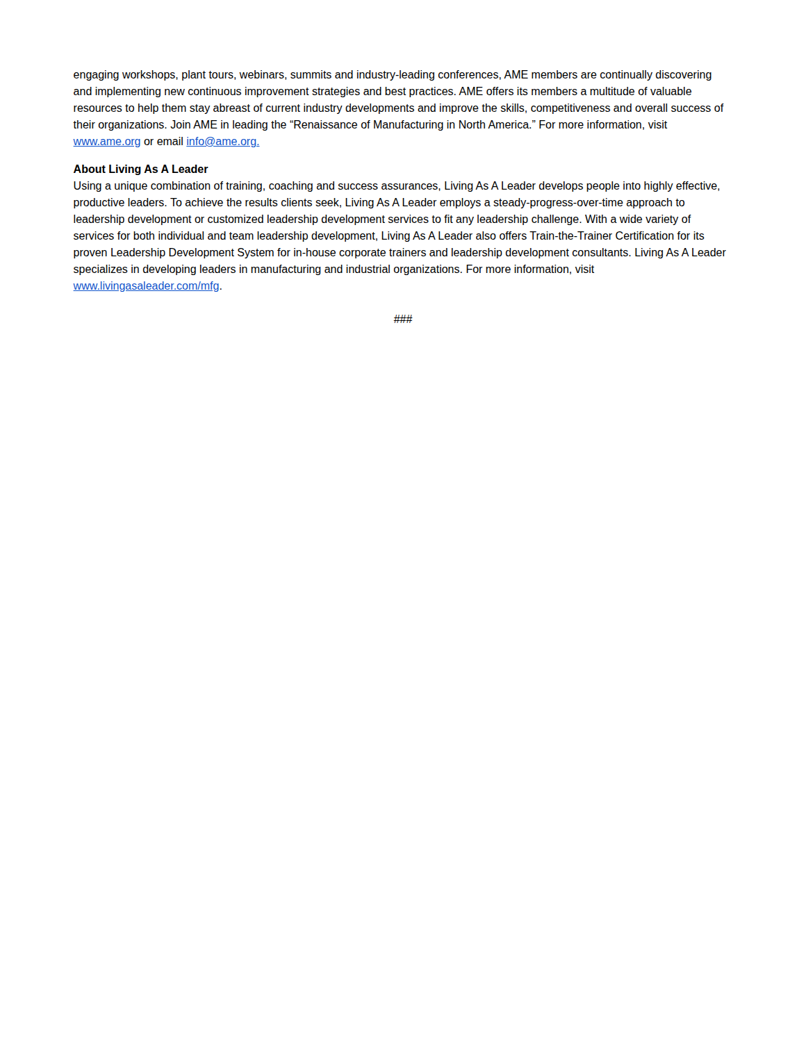engaging workshops, plant tours, webinars, summits and industry-leading conferences, AME members are continually discovering and implementing new continuous improvement strategies and best practices. AME offers its members a multitude of valuable resources to help them stay abreast of current industry developments and improve the skills, competitiveness and overall success of their organizations. Join AME in leading the “Renaissance of Manufacturing in North America.” For more information, visit www.ame.org or email info@ame.org.
About Living As A Leader
Using a unique combination of training, coaching and success assurances, Living As A Leader develops people into highly effective, productive leaders. To achieve the results clients seek, Living As A Leader employs a steady-progress-over-time approach to leadership development or customized leadership development services to fit any leadership challenge. With a wide variety of services for both individual and team leadership development, Living As A Leader also offers Train-the-Trainer Certification for its proven Leadership Development System for in-house corporate trainers and leadership development consultants. Living As A Leader specializes in developing leaders in manufacturing and industrial organizations. For more information, visit www.livingasaleader.com/mfg.
###